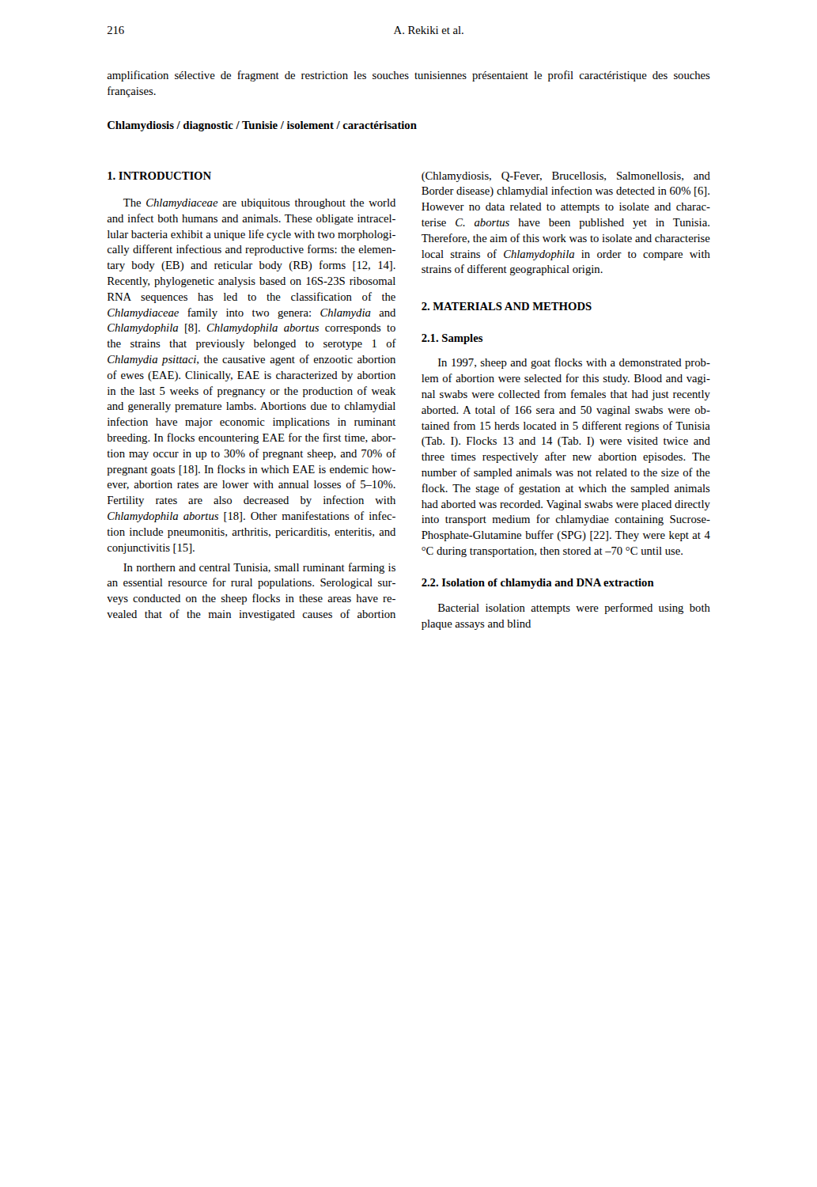216 A. Rekiki et al.
amplification sélective de fragment de restriction les souches tunisiennes présentaient le profil caractéristique des souches françaises.
Chlamydiosis / diagnostic / Tunisie / isolement / caractérisation
1. INTRODUCTION
The Chlamydiaceae are ubiquitous throughout the world and infect both humans and animals. These obligate intracellular bacteria exhibit a unique life cycle with two morphologically different infectious and reproductive forms: the elementary body (EB) and reticular body (RB) forms [12, 14]. Recently, phylogenetic analysis based on 16S-23S ribosomal RNA sequences has led to the classification of the Chlamydiaceae family into two genera: Chlamydia and Chlamydophila [8]. Chlamydophila abortus corresponds to the strains that previously belonged to serotype 1 of Chlamydia psittaci, the causative agent of enzootic abortion of ewes (EAE). Clinically, EAE is characterized by abortion in the last 5 weeks of pregnancy or the production of weak and generally premature lambs. Abortions due to chlamydial infection have major economic implications in ruminant breeding. In flocks encountering EAE for the first time, abortion may occur in up to 30% of pregnant sheep, and 70% of pregnant goats [18]. In flocks in which EAE is endemic however, abortion rates are lower with annual losses of 5–10%. Fertility rates are also decreased by infection with Chlamydophila abortus [18]. Other manifestations of infection include pneumonitis, arthritis, pericarditis, enteritis, and conjunctivitis [15].
In northern and central Tunisia, small ruminant farming is an essential resource for rural populations. Serological surveys conducted on the sheep flocks in these areas have revealed that of the main investigated causes of abortion (Chlamydiosis, Q-Fever, Brucellosis, Salmonellosis, and Border disease) chlamydial infection was detected in 60% [6]. However no data related to attempts to isolate and characterise C. abortus have been published yet in Tunisia. Therefore, the aim of this work was to isolate and characterise local strains of Chlamydophila in order to compare with strains of different geographical origin.
2. MATERIALS AND METHODS
2.1. Samples
In 1997, sheep and goat flocks with a demonstrated problem of abortion were selected for this study. Blood and vaginal swabs were collected from females that had just recently aborted. A total of 166 sera and 50 vaginal swabs were obtained from 15 herds located in 5 different regions of Tunisia (Tab. I). Flocks 13 and 14 (Tab. I) were visited twice and three times respectively after new abortion episodes. The number of sampled animals was not related to the size of the flock. The stage of gestation at which the sampled animals had aborted was recorded. Vaginal swabs were placed directly into transport medium for chlamydiae containing Sucrose-Phosphate-Glutamine buffer (SPG) [22]. They were kept at 4 °C during transportation, then stored at –70 °C until use.
2.2. Isolation of chlamydia and DNA extraction
Bacterial isolation attempts were performed using both plaque assays and blind